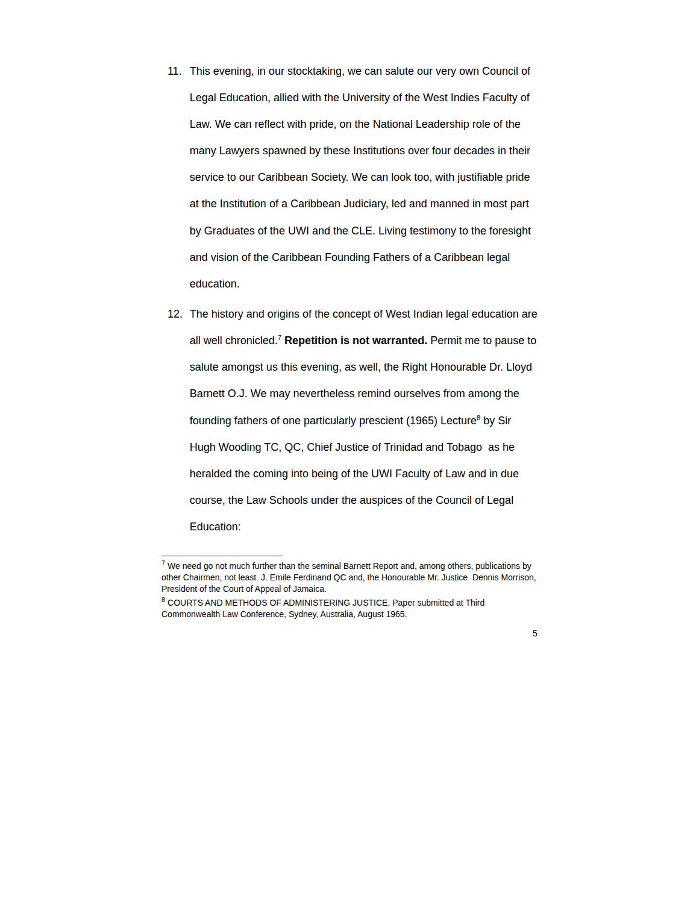This evening, in our stocktaking, we can salute our very own Council of Legal Education, allied with the University of the West Indies Faculty of Law. We can reflect with pride, on the National Leadership role of the many Lawyers spawned by these Institutions over four decades in their service to our Caribbean Society. We can look too, with justifiable pride at the Institution of a Caribbean Judiciary, led and manned in most part by Graduates of the UWI and the CLE. Living testimony to the foresight and vision of the Caribbean Founding Fathers of a Caribbean legal education.
The history and origins of the concept of West Indian legal education are all well chronicled.7 Repetition is not warranted. Permit me to pause to salute amongst us this evening, as well, the Right Honourable Dr. Lloyd Barnett O.J. We may nevertheless remind ourselves from among the founding fathers of one particularly prescient (1965) Lecture8 by Sir Hugh Wooding TC, QC, Chief Justice of Trinidad and Tobago as he heralded the coming into being of the UWI Faculty of Law and in due course, the Law Schools under the auspices of the Council of Legal Education:
7 We need go not much further than the seminal Barnett Report and, among others, publications by other Chairmen, not least J. Emile Ferdinand QC and, the Honourable Mr. Justice Dennis Morrison, President of the Court of Appeal of Jamaica.
8 COURTS AND METHODS OF ADMINISTERING JUSTICE. Paper submitted at Third Commonwealth Law Conference, Sydney, Australia, August 1965.
5